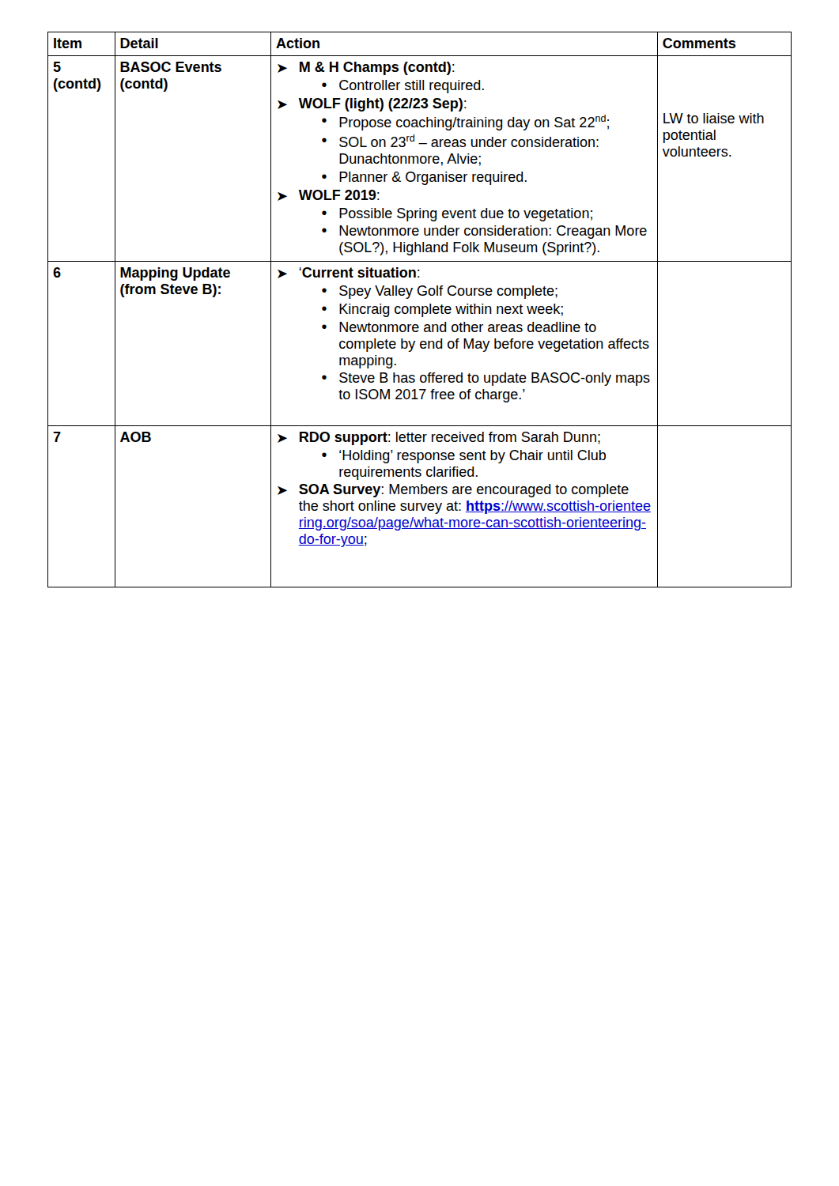| Item | Detail | Action | Comments |
| --- | --- | --- | --- |
| 5 (contd) | BASOC Events (contd) | M & H Champs (contd) : Controller still required. WOLF (light) (22/23 Sep) : Propose coaching/training day on Sat 22 nd ; SOL on 23 rd – areas under consideration: Dunachtonmore, Alvie; Planner & Organiser required. WOLF 2019 : Possible Spring event due to vegetation; Newtonmore under consideration: Creagan More (SOL?), Highland Folk Museum (Sprint?). | LW to liaise with potential volunteers. |
| 6 | Mapping Update (from Steve B): | ‘ Current situation : Spey Valley Golf Course complete; Kincraig complete within next week; Newtonmore and other areas deadline to complete by end of May before vegetation affects mapping. Steve B has offered to update BASOC-only maps to ISOM 2017 free of charge.’ | |
| 7 | AOB | RDO support : letter received from Sarah Dunn; ‘Holding’ response sent by Chair until Club requirements clarified. SOA Survey : Members are encouraged to complete the short online survey at: https ://www.scottish-orienteering.org/soa/page/what-more-can-scottish-orienteering-do-for-you ; | |